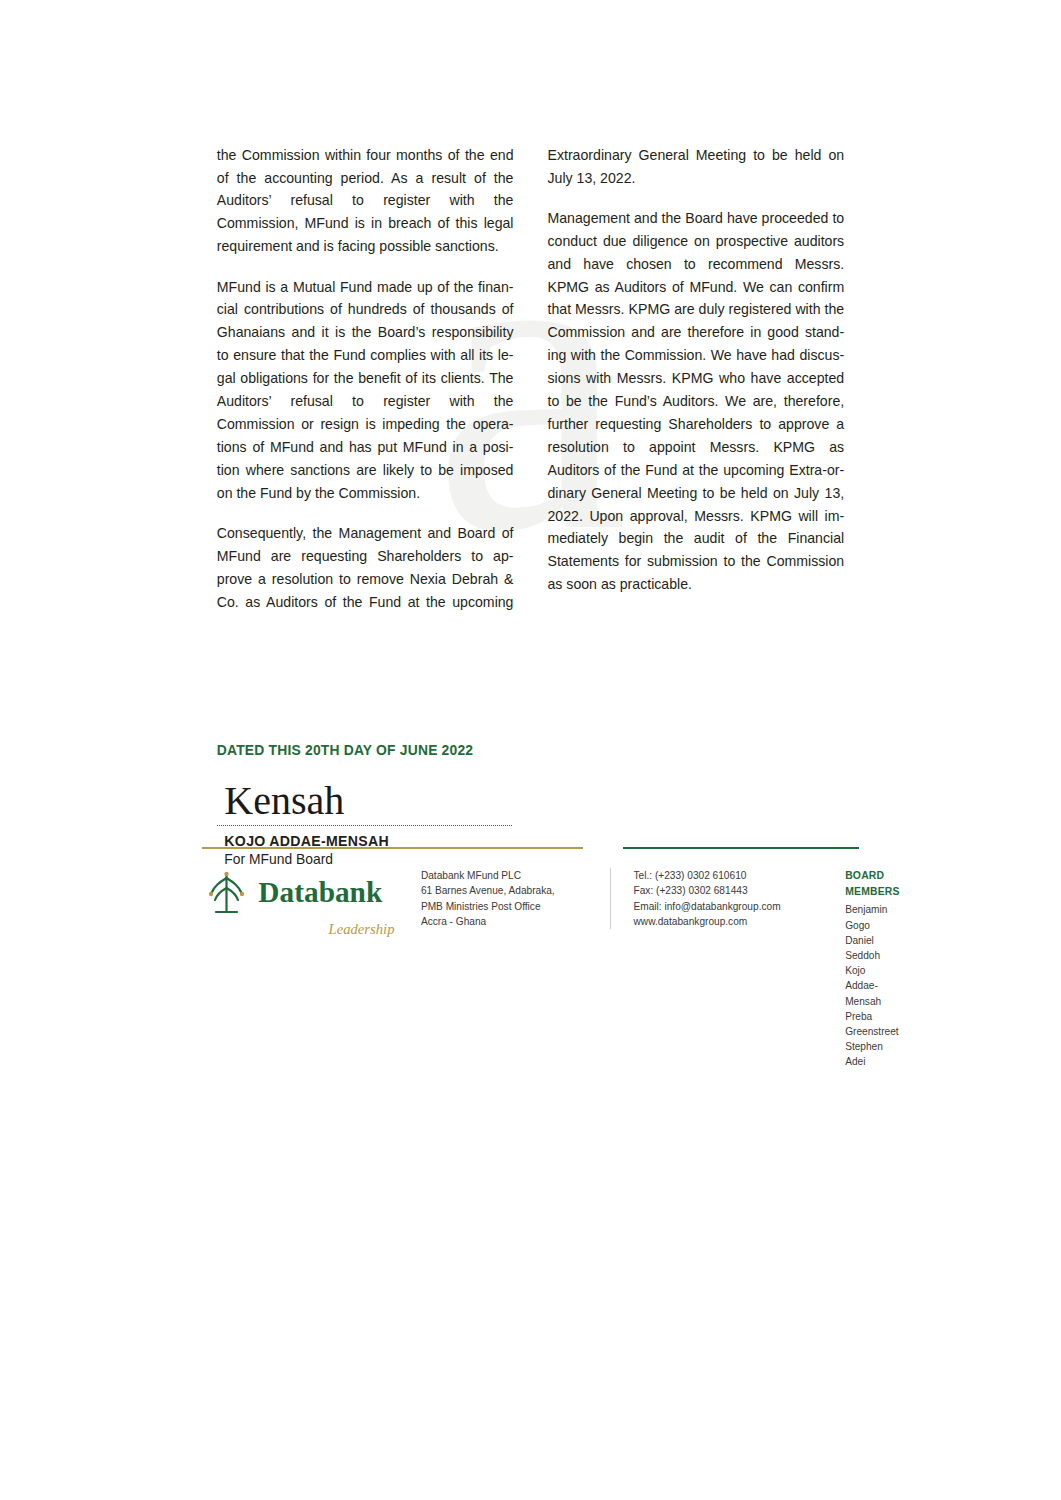a
the Commission within four months of the end of the accounting period. As a result of the Auditors’ refusal to register with the Commission, MFund is in breach of this legal requirement and is facing possible sanctions.
MFund is a Mutual Fund made up of the financial contributions of hundreds of thousands of Ghanaians and it is the Board’s responsibility to ensure that the Fund complies with all its legal obligations for the benefit of its clients. The Auditors’ refusal to register with the Commission or resign is impeding the operations of MFund and has put MFund in a position where sanctions are likely to be imposed on the Fund by the Commission.
Consequently, the Management and Board of MFund are requesting Shareholders to approve a resolution to remove Nexia Debrah & Co. as Auditors of the Fund at the upcoming Extraordinary General Meeting to be held on July 13, 2022.
Management and the Board have proceeded to conduct due diligence on prospective auditors and have chosen to recommend Messrs. KPMG as Auditors of MFund. We can confirm that Messrs. KPMG are duly registered with the Commission and are therefore in good standing with the Commission. We have had discussions with Messrs. KPMG who have accepted to be the Fund’s Auditors. We are, therefore, further requesting Shareholders to approve a resolution to appoint Messrs. KPMG as Auditors of the Fund at the upcoming Extra-ordinary General Meeting to be held on July 13, 2022. Upon approval, Messrs. KPMG will immediately begin the audit of the Financial Statements for submission to the Commission as soon as practicable.
DATED THIS 20TH DAY OF JUNE 2022
Kensah
KOJO ADDAE-MENSAH
For MFund Board
Databank
Leadership
Databank MFund PLC
61 Barnes Avenue, Adabraka,
PMB Ministries Post Office
Accra - Ghana
Tel.: (+233) 0302 610610
Fax: (+233) 0302 681443
Email: info@databankgroup.com
www.databankgroup.com
BOARD MEMBERS
Benjamin Gogo
Daniel Seddoh
Kojo Addae-Mensah
Preba Greenstreet
Stephen Adei